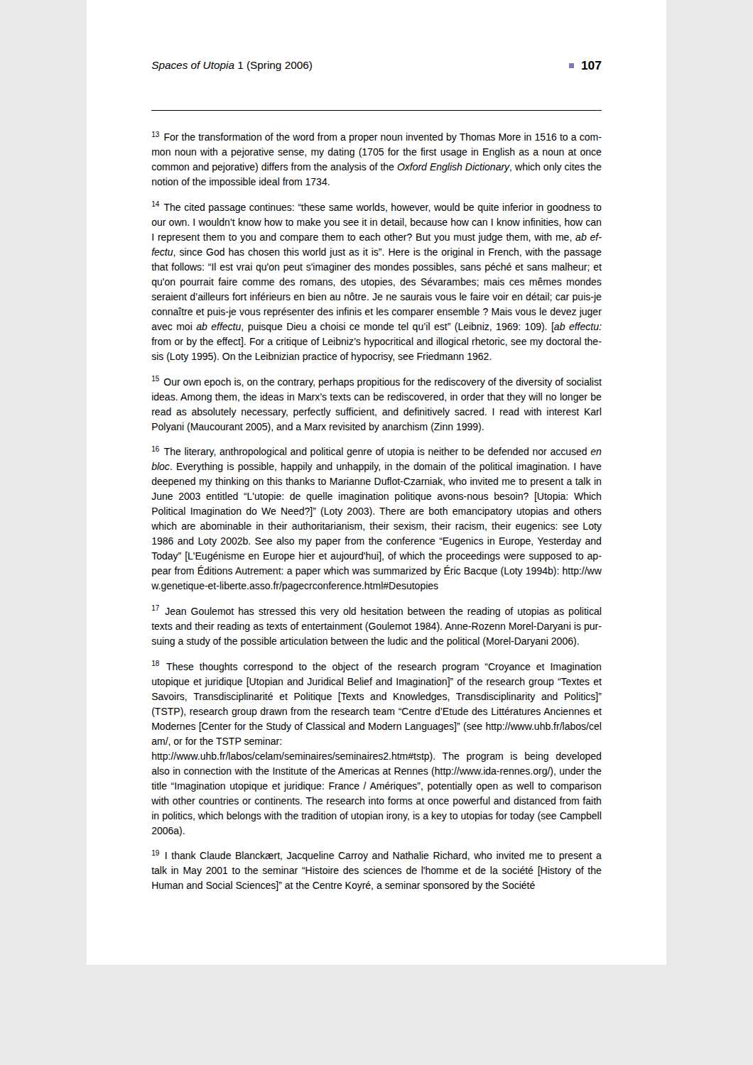Spaces of Utopia 1 (Spring 2006)
107
13 For the transformation of the word from a proper noun invented by Thomas More in 1516 to a common noun with a pejorative sense, my dating (1705 for the first usage in English as a noun at once common and pejorative) differs from the analysis of the Oxford English Dictionary, which only cites the notion of the impossible ideal from 1734.
14 The cited passage continues: “these same worlds, however, would be quite inferior in goodness to our own. I wouldn’t know how to make you see it in detail, because how can I know infinities, how can I represent them to you and compare them to each other? But you must judge them, with me, ab effectu, since God has chosen this world just as it is”. Here is the original in French, with the passage that follows: “Il est vrai qu'on peut s'imaginer des mondes possibles, sans péché et sans malheur; et qu'on pourrait faire comme des romans, des utopies, des Sévarambes; mais ces mêmes mondes seraient d’ailleurs fort inférieurs en bien au nôtre. Je ne saurais vous le faire voir en détail; car puis-je connaître et puis-je vous représenter des infinis et les comparer ensemble ? Mais vous le devez juger avec moi ab effectu, puisque Dieu a choisi ce monde tel qu’il est” (Leibniz, 1969: 109). [ab effectu: from or by the effect]. For a critique of Leibniz’s hypocritical and illogical rhetoric, see my doctoral thesis (Loty 1995). On the Leibnizian practice of hypocrisy, see Friedmann 1962.
15 Our own epoch is, on the contrary, perhaps propitious for the rediscovery of the diversity of socialist ideas. Among them, the ideas in Marx’s texts can be rediscovered, in order that they will no longer be read as absolutely necessary, perfectly sufficient, and definitively sacred. I read with interest Karl Polyani (Maucourant 2005), and a Marx revisited by anarchism (Zinn 1999).
16 The literary, anthropological and political genre of utopia is neither to be defended nor accused en bloc. Everything is possible, happily and unhappily, in the domain of the political imagination. I have deepened my thinking on this thanks to Marianne Duflot-Czarniak, who invited me to present a talk in June 2003 entitled “L'utopie: de quelle imagination politique avons-nous besoin? [Utopia: Which Political Imagination do We Need?]” (Loty 2003). There are both emancipatory utopias and others which are abominable in their authoritarianism, their sexism, their racism, their eugenics: see Loty 1986 and Loty 2002b. See also my paper from the conference “Eugenics in Europe, Yesterday and Today” [L'Eugénisme en Europe hier et aujourd'hui], of which the proceedings were supposed to appear from Éditions Autrement: a paper which was summarized by Éric Bacque (Loty 1994b): http://www.genetique-et-liberte.asso.fr/pagecrconference.html#Desutopies
17 Jean Goulemot has stressed this very old hesitation between the reading of utopias as political texts and their reading as texts of entertainment (Goulemot 1984). Anne-Rozenn Morel-Daryani is pursuing a study of the possible articulation between the ludic and the political (Morel-Daryani 2006).
18 These thoughts correspond to the object of the research program “Croyance et Imagination utopique et juridique [Utopian and Juridical Belief and Imagination]” of the research group “Textes et Savoirs, Transdisciplinarité et Politique [Texts and Knowledges, Transdisciplinarity and Politics]” (TSTP), research group drawn from the research team “Centre d’Etude des Littératures Anciennes et Modernes [Center for the Study of Classical and Modern Languages]” (see http://www.uhb.fr/labos/celam/, or for the TSTP seminar:
http://www.uhb.fr/labos/celam/seminaires/seminaires2.htm#tstp). The program is being developed also in connection with the Institute of the Americas at Rennes (http://www.ida-rennes.org/), under the title “Imagination utopique et juridique: France / Amériques”, potentially open as well to comparison with other countries or continents. The research into forms at once powerful and distanced from faith in politics, which belongs with the tradition of utopian irony, is a key to utopias for today (see Campbell 2006a).
19 I thank Claude Blanckært, Jacqueline Carroy and Nathalie Richard, who invited me to present a talk in May 2001 to the seminar “Histoire des sciences de l'homme et de la société [History of the Human and Social Sciences]” at the Centre Koyré, a seminar sponsored by the Société